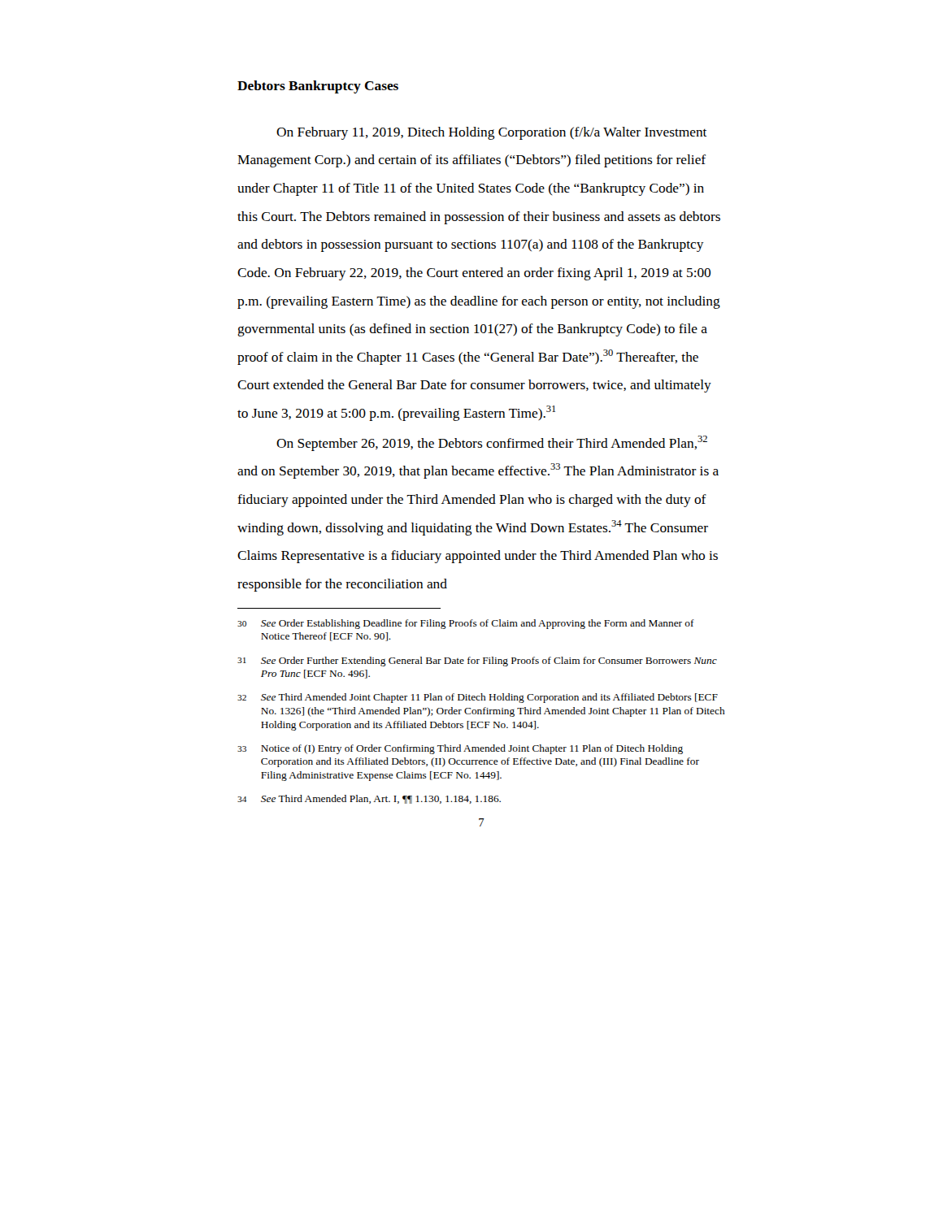Debtors Bankruptcy Cases
On February 11, 2019, Ditech Holding Corporation (f/k/a Walter Investment Management Corp.) and certain of its affiliates (“Debtors”) filed petitions for relief under Chapter 11 of Title 11 of the United States Code (the “Bankruptcy Code”) in this Court. The Debtors remained in possession of their business and assets as debtors and debtors in possession pursuant to sections 1107(a) and 1108 of the Bankruptcy Code. On February 22, 2019, the Court entered an order fixing April 1, 2019 at 5:00 p.m. (prevailing Eastern Time) as the deadline for each person or entity, not including governmental units (as defined in section 101(27) of the Bankruptcy Code) to file a proof of claim in the Chapter 11 Cases (the “General Bar Date”).30 Thereafter, the Court extended the General Bar Date for consumer borrowers, twice, and ultimately to June 3, 2019 at 5:00 p.m. (prevailing Eastern Time).31
On September 26, 2019, the Debtors confirmed their Third Amended Plan,32 and on September 30, 2019, that plan became effective.33 The Plan Administrator is a fiduciary appointed under the Third Amended Plan who is charged with the duty of winding down, dissolving and liquidating the Wind Down Estates.34 The Consumer Claims Representative is a fiduciary appointed under the Third Amended Plan who is responsible for the reconciliation and
30
See Order Establishing Deadline for Filing Proofs of Claim and Approving the Form and Manner of Notice Thereof [ECF No. 90].
31
See Order Further Extending General Bar Date for Filing Proofs of Claim for Consumer Borrowers Nunc Pro Tunc [ECF No. 496].
32
See Third Amended Joint Chapter 11 Plan of Ditech Holding Corporation and its Affiliated Debtors [ECF No. 1326] (the “Third Amended Plan”); Order Confirming Third Amended Joint Chapter 11 Plan of Ditech Holding Corporation and its Affiliated Debtors [ECF No. 1404].
33
Notice of (I) Entry of Order Confirming Third Amended Joint Chapter 11 Plan of Ditech Holding Corporation and its Affiliated Debtors, (II) Occurrence of Effective Date, and (III) Final Deadline for Filing Administrative Expense Claims [ECF No. 1449].
34
See Third Amended Plan, Art. I, ¶¶ 1.130, 1.184, 1.186.
7